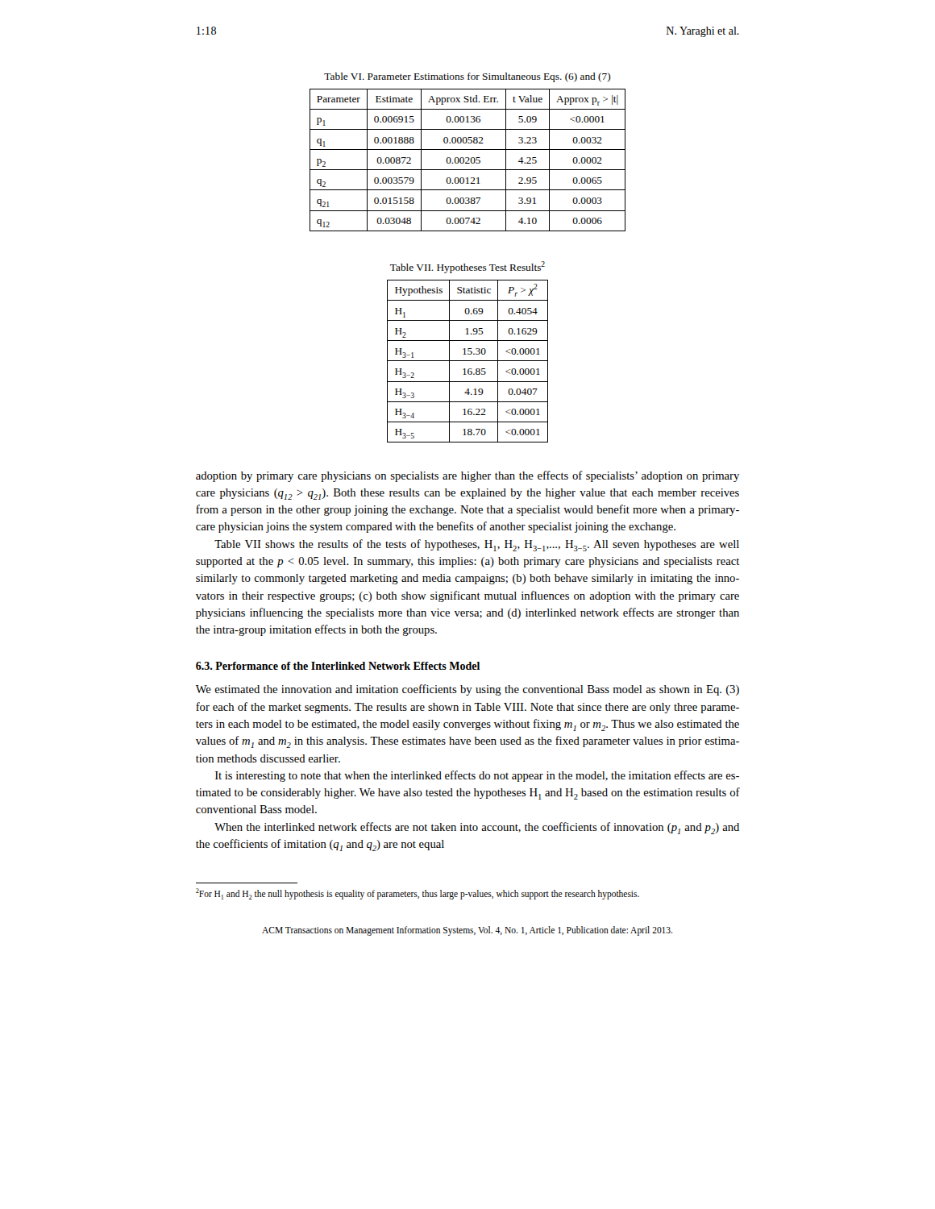1:18 N. Yaraghi et al.
Table VI. Parameter Estimations for Simultaneous Eqs. (6) and (7)
| Parameter | Estimate | Approx Std. Err. | t Value | Approx p r > /t/ |
| --- | --- | --- | --- | --- |
| p 1 | 0.006915 | 0.00136 | 5.09 | <0.0001 |
| q 1 | 0.001888 | 0.000582 | 3.23 | 0.0032 |
| p 2 | 0.00872 | 0.00205 | 4.25 | 0.0002 |
| q 2 | 0.003579 | 0.00121 | 2.95 | 0.0065 |
| q 21 | 0.015158 | 0.00387 | 3.91 | 0.0003 |
| q 12 | 0.03048 | 0.00742 | 4.10 | 0.0006 |
Table VII. Hypotheses Test Results 2
| Hypothesis | Statistic | P r > χ 2 |
| --- | --- | --- |
| H 1 | 0.69 | 0.4054 |
| H 2 | 1.95 | 0.1629 |
| H 3−1 | 15.30 | <0.0001 |
| H 3−2 | 16.85 | <0.0001 |
| H 3−3 | 4.19 | 0.0407 |
| H 3−4 | 16.22 | <0.0001 |
| H 3−5 | 18.70 | <0.0001 |
adoption by primary care physicians on specialists are higher than the effects of specialists’ adoption on primary care physicians (q12 > q21). Both these results can be explained by the higher value that each member receives from a person in the other group joining the exchange. Note that a specialist would benefit more when a primary-care physician joins the system compared with the benefits of another specialist joining the exchange.
Table VII shows the results of the tests of hypotheses, H1, H2, H3−1,..., H3−5. All seven hypotheses are well supported at the p < 0.05 level. In summary, this implies: (a) both primary care physicians and specialists react similarly to commonly targeted marketing and media campaigns; (b) both behave similarly in imitating the innovators in their respective groups; (c) both show significant mutual influences on adoption with the primary care physicians influencing the specialists more than vice versa; and (d) interlinked network effects are stronger than the intra-group imitation effects in both the groups.
6.3. Performance of the Interlinked Network Effects Model
We estimated the innovation and imitation coefficients by using the conventional Bass model as shown in Eq. (3) for each of the market segments. The results are shown in Table VIII. Note that since there are only three parameters in each model to be estimated, the model easily converges without fixing m1 or m2. Thus we also estimated the values of m1 and m2 in this analysis. These estimates have been used as the fixed parameter values in prior estimation methods discussed earlier.
It is interesting to note that when the interlinked effects do not appear in the model, the imitation effects are estimated to be considerably higher. We have also tested the hypotheses H1 and H2 based on the estimation results of conventional Bass model.
When the interlinked network effects are not taken into account, the coefficients of innovation (p1 and p2) and the coefficients of imitation (q1 and q2) are not equal
2For H1 and H2 the null hypothesis is equality of parameters, thus large p-values, which support the research hypothesis.
ACM Transactions on Management Information Systems, Vol. 4, No. 1, Article 1, Publication date: April 2013.